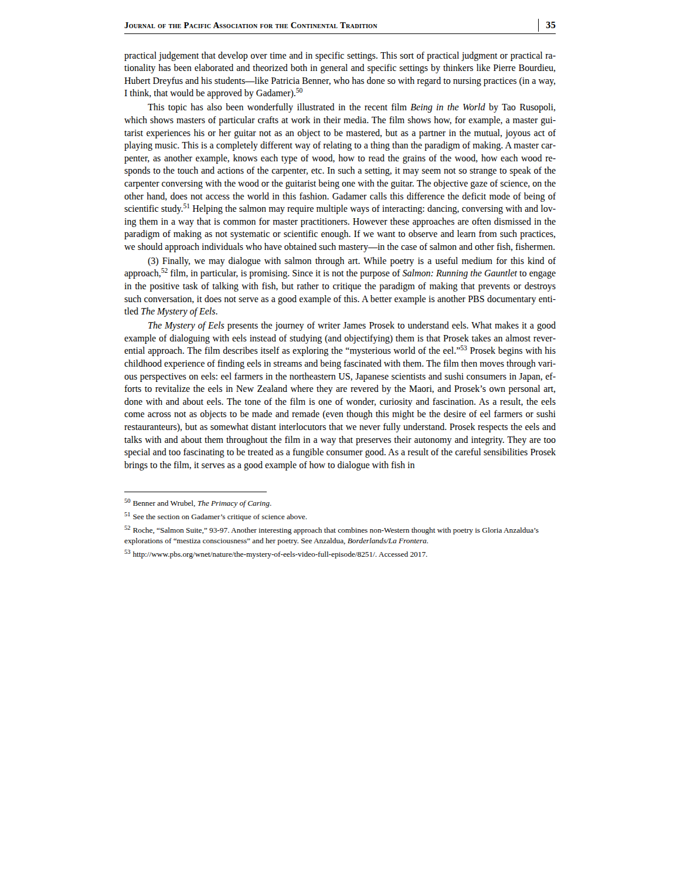Journal of the Pacific Association for the Continental Tradition 35
practical judgement that develop over time and in specific settings. This sort of practical judgment or practical rationality has been elaborated and theorized both in general and specific settings by thinkers like Pierre Bourdieu, Hubert Dreyfus and his students—like Patricia Benner, who has done so with regard to nursing practices (in a way, I think, that would be approved by Gadamer).50
This topic has also been wonderfully illustrated in the recent film Being in the World by Tao Rusopoli, which shows masters of particular crafts at work in their media. The film shows how, for example, a master guitarist experiences his or her guitar not as an object to be mastered, but as a partner in the mutual, joyous act of playing music. This is a completely different way of relating to a thing than the paradigm of making. A master carpenter, as another example, knows each type of wood, how to read the grains of the wood, how each wood responds to the touch and actions of the carpenter, etc. In such a setting, it may seem not so strange to speak of the carpenter conversing with the wood or the guitarist being one with the guitar. The objective gaze of science, on the other hand, does not access the world in this fashion. Gadamer calls this difference the deficit mode of being of scientific study.51 Helping the salmon may require multiple ways of interacting: dancing, conversing with and loving them in a way that is common for master practitioners. However these approaches are often dismissed in the paradigm of making as not systematic or scientific enough. If we want to observe and learn from such practices, we should approach individuals who have obtained such mastery—in the case of salmon and other fish, fishermen.
(3) Finally, we may dialogue with salmon through art. While poetry is a useful medium for this kind of approach,52 film, in particular, is promising. Since it is not the purpose of Salmon: Running the Gauntlet to engage in the positive task of talking with fish, but rather to critique the paradigm of making that prevents or destroys such conversation, it does not serve as a good example of this. A better example is another PBS documentary entitled The Mystery of Eels.
The Mystery of Eels presents the journey of writer James Prosek to understand eels. What makes it a good example of dialoguing with eels instead of studying (and objectifying) them is that Prosek takes an almost reverential approach. The film describes itself as exploring the “mysterious world of the eel.”53 Prosek begins with his childhood experience of finding eels in streams and being fascinated with them. The film then moves through various perspectives on eels: eel farmers in the northeastern US, Japanese scientists and sushi consumers in Japan, efforts to revitalize the eels in New Zealand where they are revered by the Maori, and Prosek’s own personal art, done with and about eels. The tone of the film is one of wonder, curiosity and fascination. As a result, the eels come across not as objects to be made and remade (even though this might be the desire of eel farmers or sushi restauranteurs), but as somewhat distant interlocutors that we never fully understand. Prosek respects the eels and talks with and about them throughout the film in a way that preserves their autonomy and integrity. They are too special and too fascinating to be treated as a fungible consumer good. As a result of the careful sensibilities Prosek brings to the film, it serves as a good example of how to dialogue with fish in
50 Benner and Wrubel, The Primacy of Caring.
51 See the section on Gadamer’s critique of science above.
52 Roche, “Salmon Suite,” 93-97. Another interesting approach that combines non-Western thought with poetry is Gloria Anzaldua’s explorations of “mestiza consciousness” and her poetry. See Anzaldua, Borderlands/La Frontera.
53 http://www.pbs.org/wnet/nature/the-mystery-of-eels-video-full-episode/8251/. Accessed 2017.